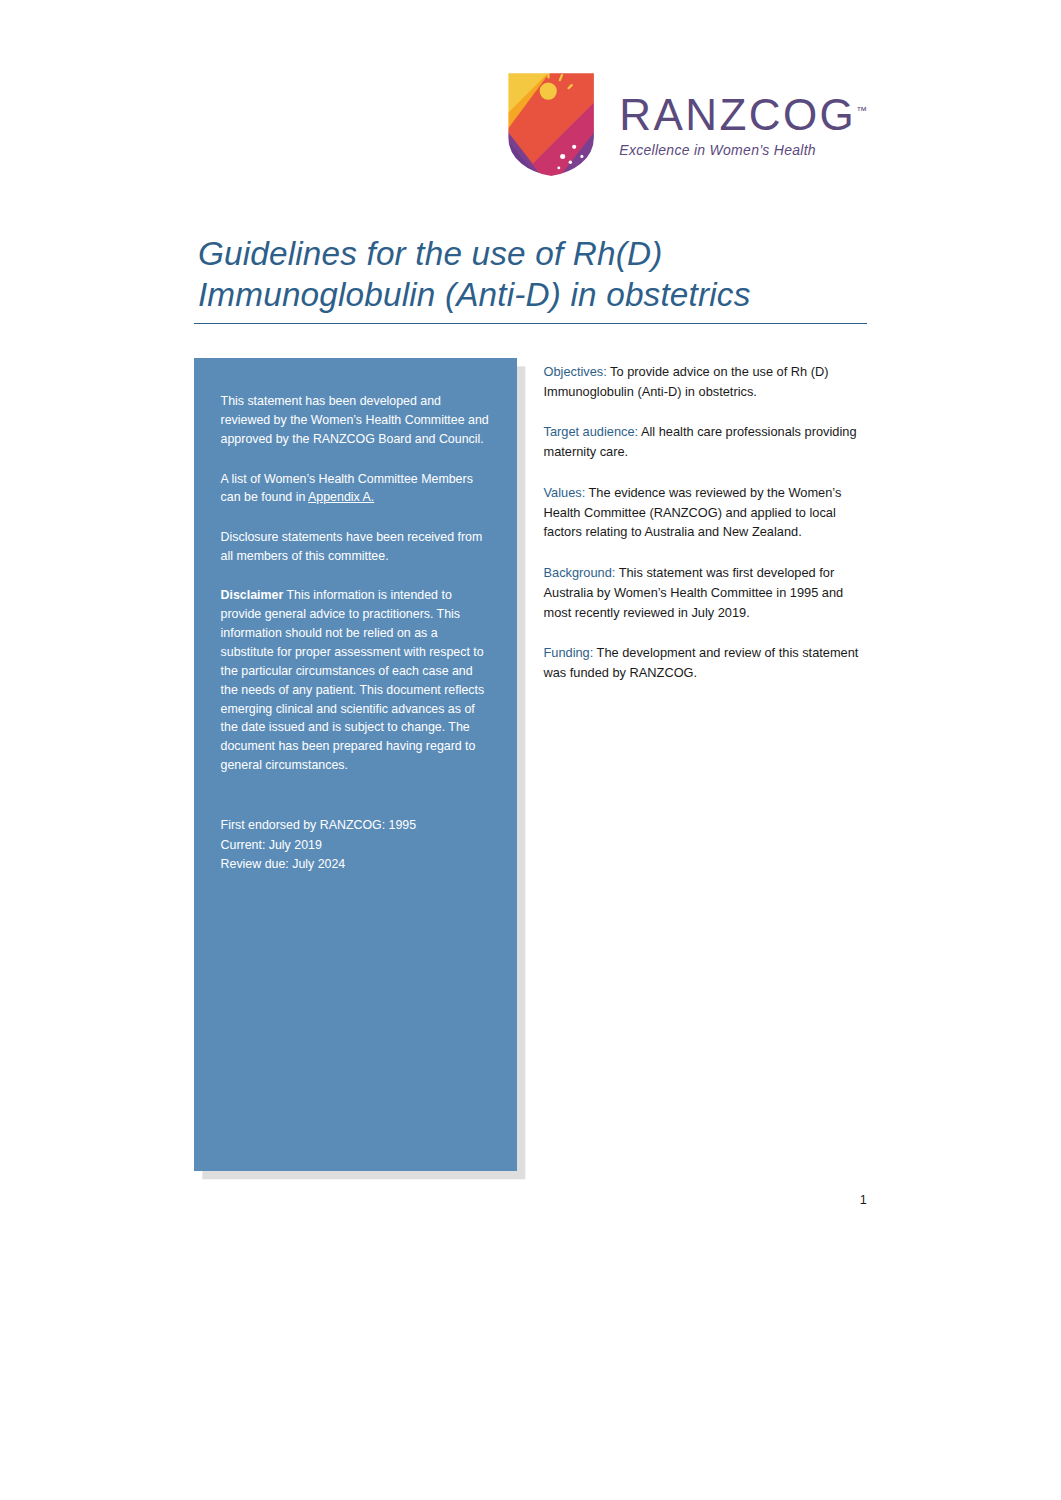RANZCOG™
Excellence in Women’s Health
Guidelines for the use of Rh(D)
Immunoglobulin (Anti-D) in obstetrics
This statement has been developed and reviewed by the Women’s Health Committee and approved by the RANZCOG Board and Council.
A list of Women’s Health Committee Members can be found in Appendix A.
Disclosure statements have been received from all members of this committee.
Disclaimer This information is intended to provide general advice to practitioners. This information should not be relied on as a substitute for proper assessment with respect to the particular circumstances of each case and the needs of any patient. This document reflects emerging clinical and scientific advances as of the date issued and is subject to change. The document has been prepared having regard to general circumstances.
First endorsed by RANZCOG: 1995
Current: July 2019
Review due: July 2024
Objectives: To provide advice on the use of Rh (D) Immunoglobulin (Anti-D) in obstetrics.
Target audience: All health care professionals providing maternity care.
Values: The evidence was reviewed by the Women’s Health Committee (RANZCOG) and applied to local factors relating to Australia and New Zealand.
Background: This statement was first developed for Australia by Women’s Health Committee in 1995 and most recently reviewed in July 2019.
Funding: The development and review of this statement was funded by RANZCOG.
1